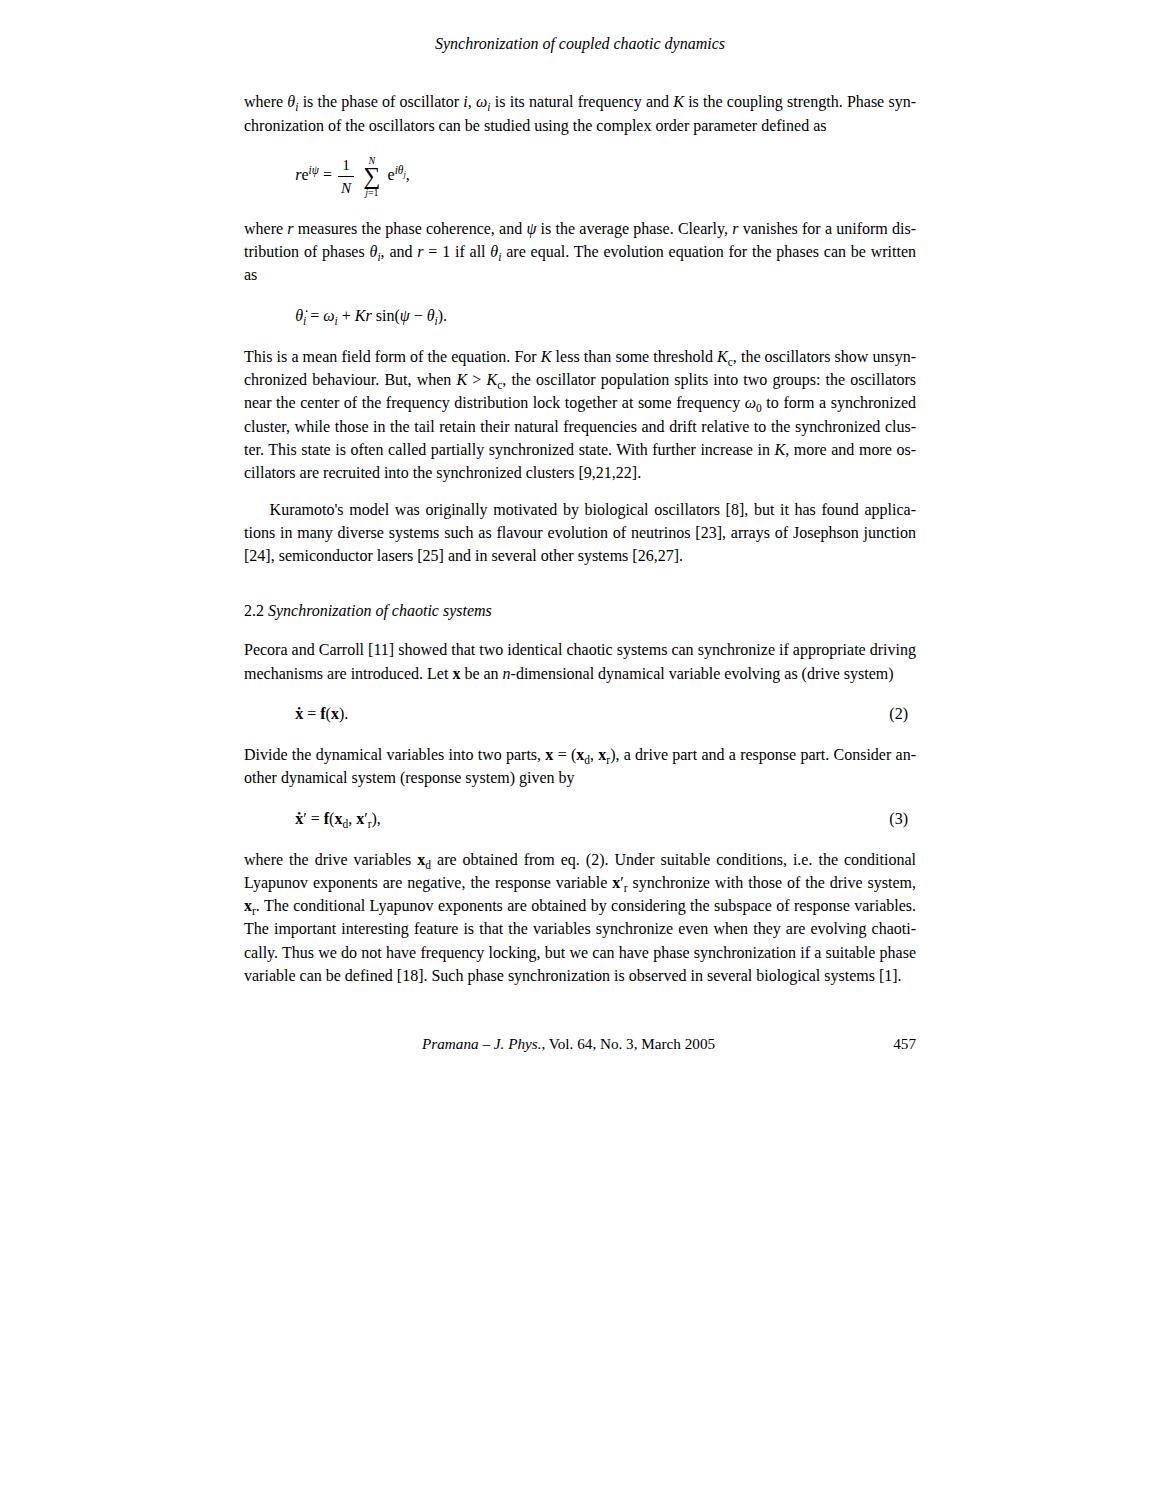Synchronization of coupled chaotic dynamics
where θi is the phase of oscillator i, ωi is its natural frequency and K is the coupling strength. Phase synchronization of the oscillators can be studied using the complex order parameter defined as
reiψ = 1 N N∑j=1 eiθj,
where r measures the phase coherence, and ψ is the average phase. Clearly, r vanishes for a uniform distribution of phases θi, and r = 1 if all θi are equal. The evolution equation for the phases can be written as
θ̇i = ωi + Kr sin(ψ − θi).
This is a mean field form of the equation. For K less than some threshold Kc, the oscillators show unsynchronized behaviour. But, when K > Kc, the oscillator population splits into two groups: the oscillators near the center of the frequency distribution lock together at some frequency ω0 to form a synchronized cluster, while those in the tail retain their natural frequencies and drift relative to the synchronized cluster. This state is often called partially synchronized state. With further increase in K, more and more oscillators are recruited into the synchronized clusters [9,21,22].
Kuramoto's model was originally motivated by biological oscillators [8], but it has found applications in many diverse systems such as flavour evolution of neutrinos [23], arrays of Josephson junction [24], semiconductor lasers [25] and in several other systems [26,27].
2.2 Synchronization of chaotic systems
Pecora and Carroll [11] showed that two identical chaotic systems can synchronize if appropriate driving mechanisms are introduced. Let x be an n-dimensional dynamical variable evolving as (drive system)
(2)
ẋ = f(x).
Divide the dynamical variables into two parts, x = (xd, xr), a drive part and a response part. Consider another dynamical system (response system) given by
(3)
ẋ′ = f(xd, x′r),
where the drive variables xd are obtained from eq. (2). Under suitable conditions, i.e. the conditional Lyapunov exponents are negative, the response variable x′r synchronize with those of the drive system, xr. The conditional Lyapunov exponents are obtained by considering the subspace of response variables. The important interesting feature is that the variables synchronize even when they are evolving chaotically. Thus we do not have frequency locking, but we can have phase synchronization if a suitable phase variable can be defined [18]. Such phase synchronization is observed in several biological systems [1].
Pramana – J. Phys., Vol. 64, No. 3, March 2005 457